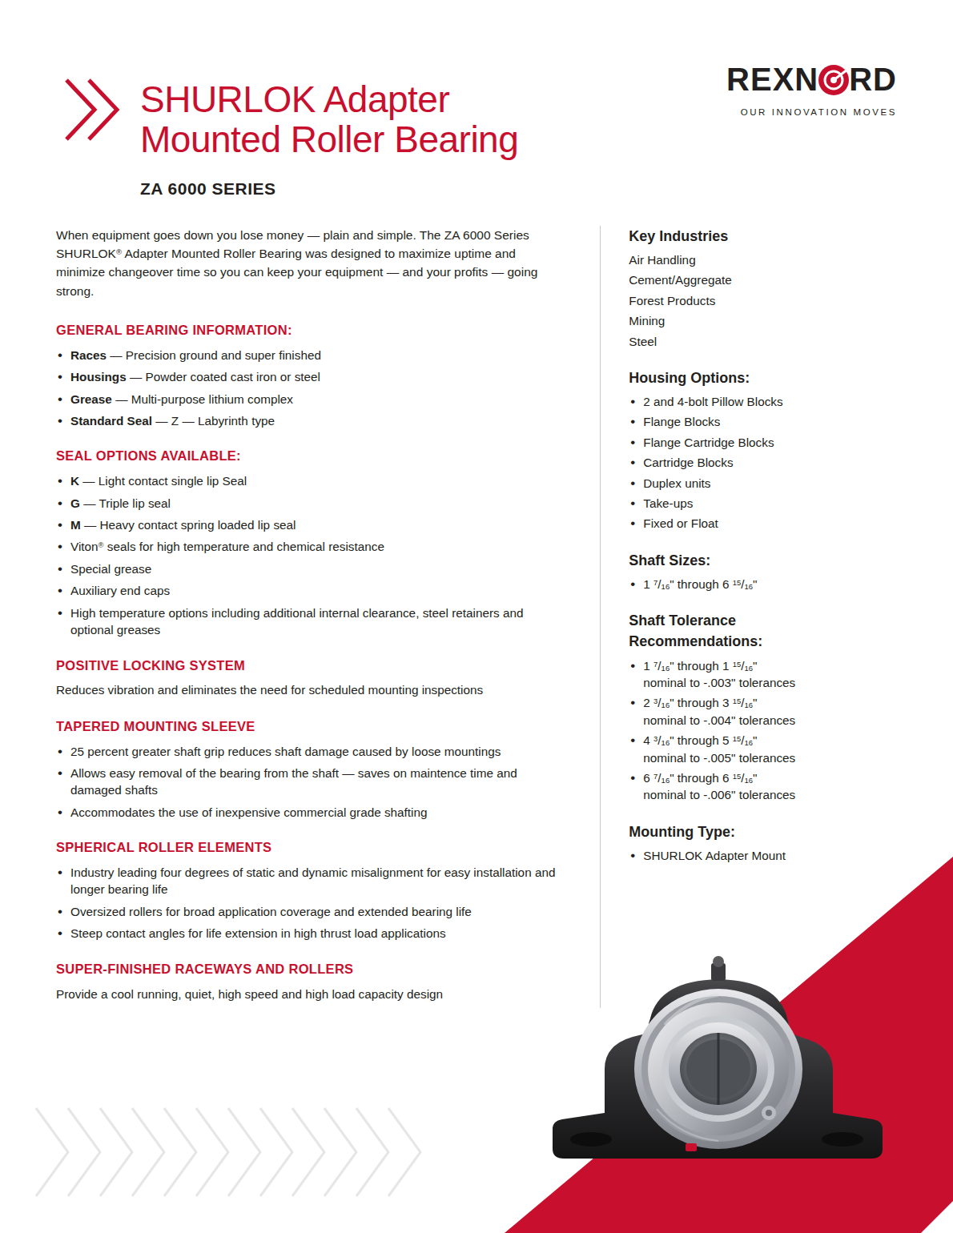SHURLOK Adapter
Mounted Roller Bearing
ZA 6000 SERIES
REXN RD
OUR INNOVATION MOVES
When equipment goes down you lose money — plain and simple. The ZA 6000 Series SHURLOK® Adapter Mounted Roller Bearing was designed to maximize uptime and minimize changeover time so you can keep your equipment — and your profits — going strong.
General Bearing Information:
Races — Precision ground and super finished
Housings — Powder coated cast iron or steel
Grease — Multi-purpose lithium complex
Standard Seal — Z — Labyrinth type
Seal Options Available:
K — Light contact single lip Seal
G — Triple lip seal
M — Heavy contact spring loaded lip seal
Viton® seals for high temperature and chemical resistance
Special grease
Auxiliary end caps
High temperature options including additional internal clearance, steel retainers and optional greases
Positive Locking System
Reduces vibration and eliminates the need for scheduled mounting inspections
Tapered Mounting Sleeve
25 percent greater shaft grip reduces shaft damage caused by loose mountings
Allows easy removal of the bearing from the shaft — saves on maintence time and damaged shafts
Accommodates the use of inexpensive commercial grade shafting
Spherical Roller Elements
Industry leading four degrees of static and dynamic misalignment for easy installation and longer bearing life
Oversized rollers for broad application coverage and extended bearing life
Steep contact angles for life extension in high thrust load applications
Super-Finished Raceways and Rollers
Provide a cool running, quiet, high speed and high load capacity design
Key Industries
Air Handling
Cement/Aggregate
Forest Products
Mining
Steel
Housing Options:
2 and 4-bolt Pillow Blocks
Flange Blocks
Flange Cartridge Blocks
Cartridge Blocks
Duplex units
Take-ups
Fixed or Float
Shaft Sizes:
1 7/16" through 6 15/16"
Shaft Tolerance
Recommendations:
1 7/16" through 1 15/16"nominal to -.003" tolerances
2 3/16" through 3 15/16"nominal to -.004" tolerances
4 3/16" through 5 15/16"nominal to -.005" tolerances
6 7/16" through 6 15/16"nominal to -.006" tolerances
Mounting Type:
SHURLOK Adapter Mount